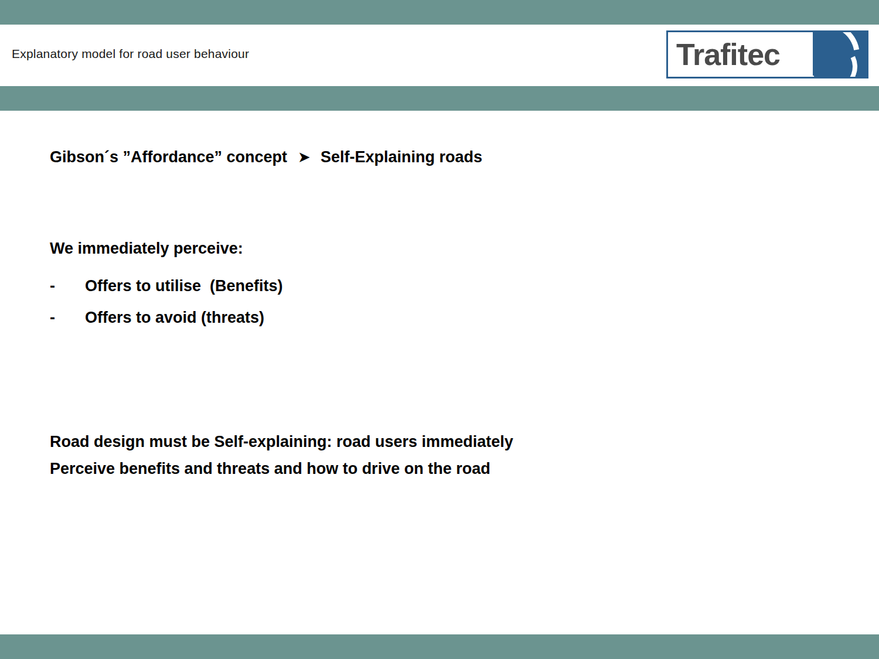Explanatory model for road user behaviour
Trafitec
Gibson´s ”Affordance” concept ➤ Self-Explaining roads
We immediately perceive:
Offers to utilise (Benefits)
Offers to avoid (threats)
Road design must be Self-explaining: road users immediately
Perceive benefits and threats and how to drive on the road